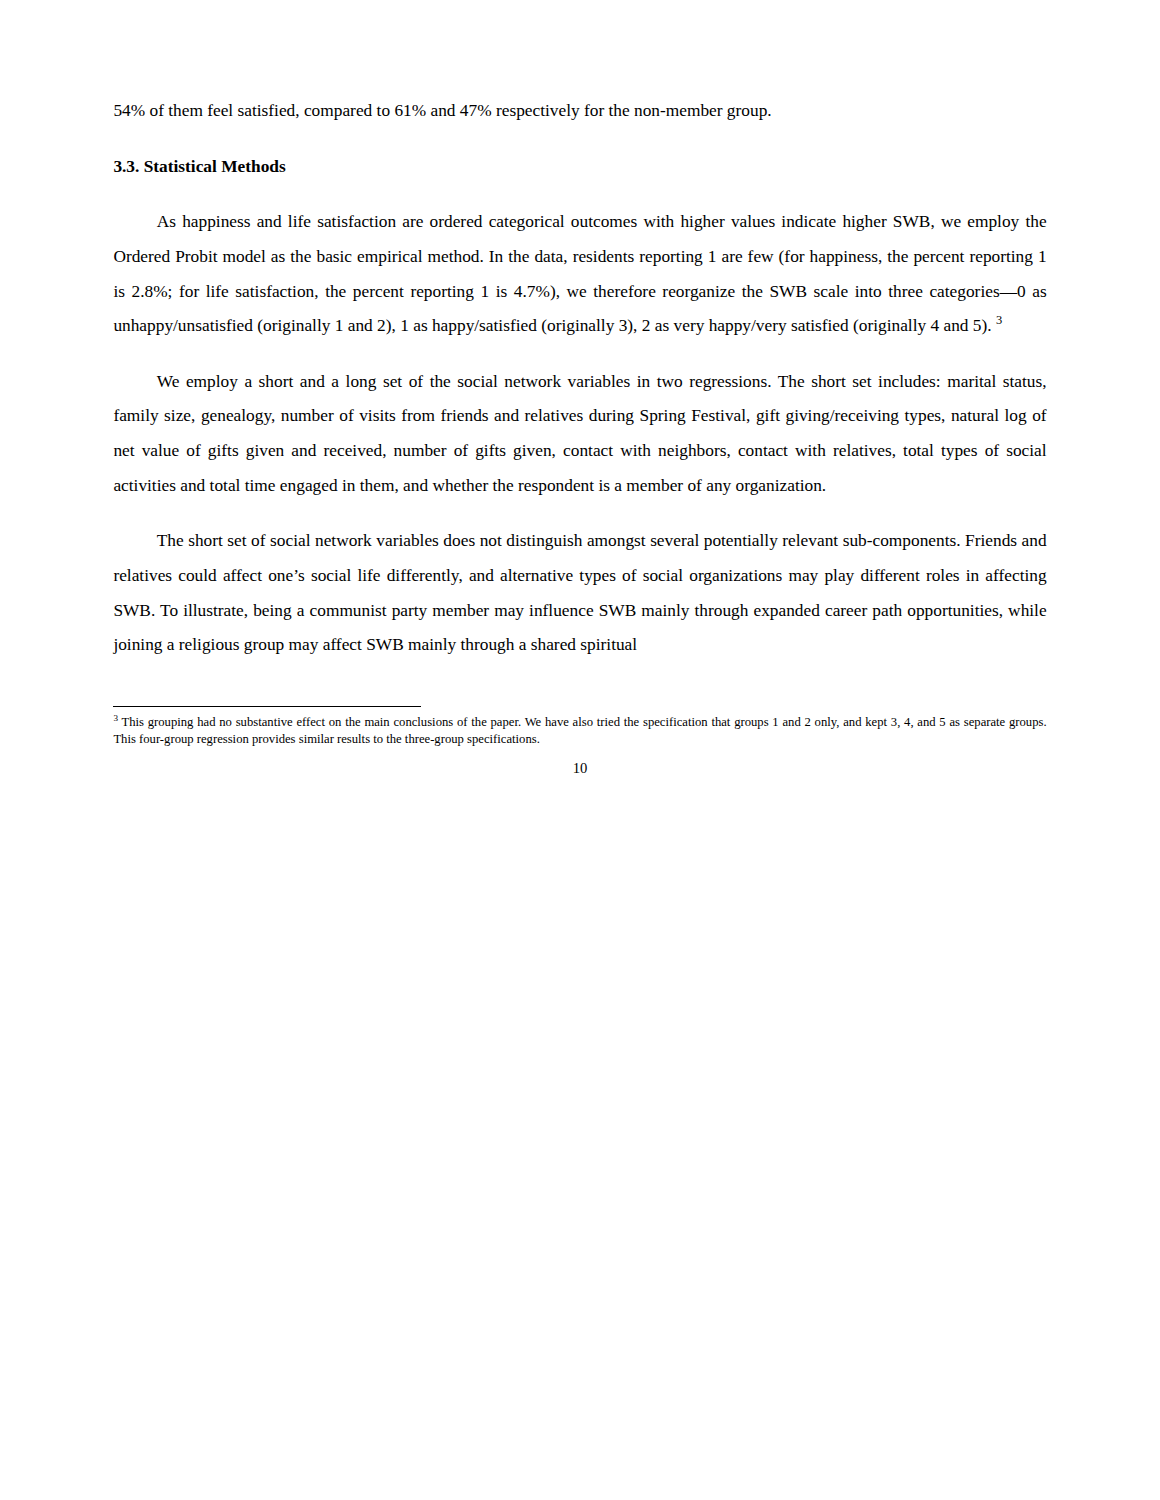54% of them feel satisfied, compared to 61% and 47% respectively for the non-member group.
3.3. Statistical Methods
As happiness and life satisfaction are ordered categorical outcomes with higher values indicate higher SWB, we employ the Ordered Probit model as the basic empirical method. In the data, residents reporting 1 are few (for happiness, the percent reporting 1 is 2.8%; for life satisfaction, the percent reporting 1 is 4.7%), we therefore reorganize the SWB scale into three categories—0 as unhappy/unsatisfied (originally 1 and 2), 1 as happy/satisfied (originally 3), 2 as very happy/very satisfied (originally 4 and 5). 3
We employ a short and a long set of the social network variables in two regressions. The short set includes: marital status, family size, genealogy, number of visits from friends and relatives during Spring Festival, gift giving/receiving types, natural log of net value of gifts given and received, number of gifts given, contact with neighbors, contact with relatives, total types of social activities and total time engaged in them, and whether the respondent is a member of any organization.
The short set of social network variables does not distinguish amongst several potentially relevant sub-components. Friends and relatives could affect one’s social life differently, and alternative types of social organizations may play different roles in affecting SWB. To illustrate, being a communist party member may influence SWB mainly through expanded career path opportunities, while joining a religious group may affect SWB mainly through a shared spiritual
3 This grouping had no substantive effect on the main conclusions of the paper. We have also tried the specification that groups 1 and 2 only, and kept 3, 4, and 5 as separate groups. This four-group regression provides similar results to the three-group specifications.
10